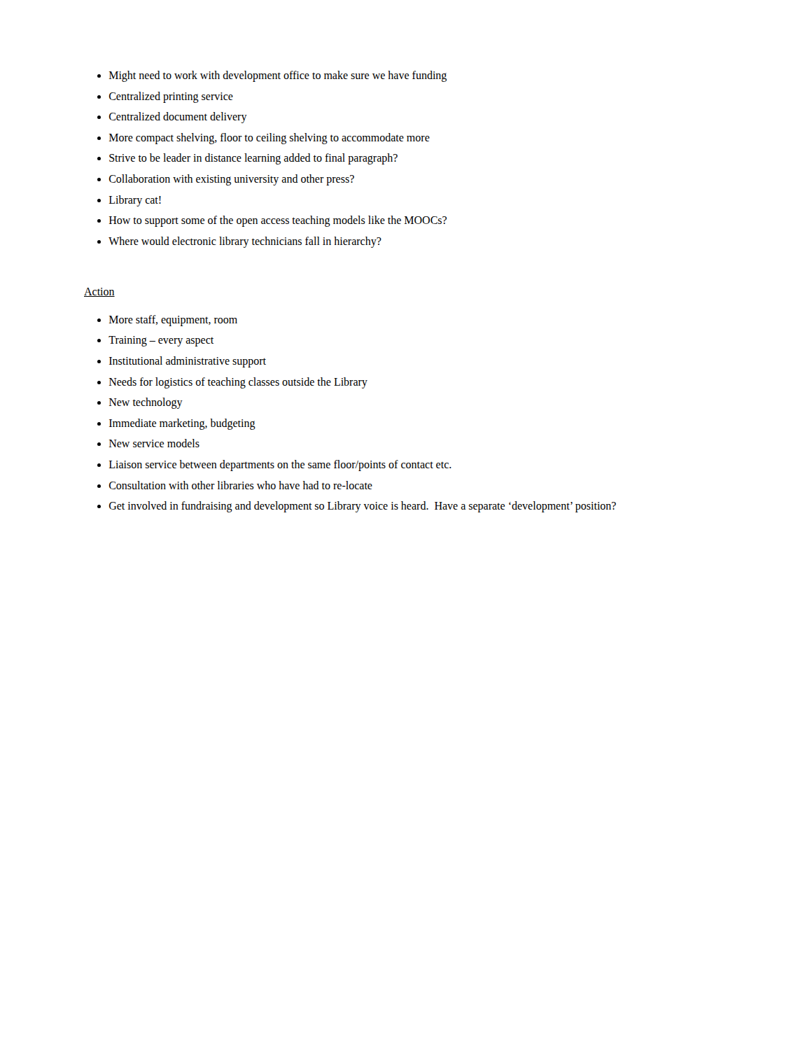Might need to work with development office to make sure we have funding
Centralized printing service
Centralized document delivery
More compact shelving, floor to ceiling shelving to accommodate more
Strive to be leader in distance learning added to final paragraph?
Collaboration with existing university and other press?
Library cat!
How to support some of the open access teaching models like the MOOCs?
Where would electronic library technicians fall in hierarchy?
Action
More staff, equipment, room
Training – every aspect
Institutional administrative support
Needs for logistics of teaching classes outside the Library
New technology
Immediate marketing, budgeting
New service models
Liaison service between departments on the same floor/points of contact etc.
Consultation with other libraries who have had to re-locate
Get involved in fundraising and development so Library voice is heard. Have a separate ‘development’ position?